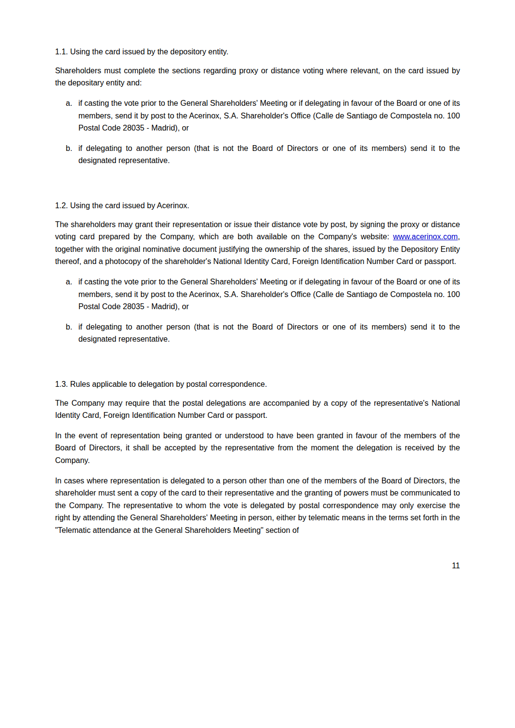1.1. Using the card issued by the depository entity.
Shareholders must complete the sections regarding proxy or distance voting where relevant, on the card issued by the depositary entity and:
if casting the vote prior to the General Shareholders' Meeting or if delegating in favour of the Board or one of its members, send it by post to the Acerinox, S.A. Shareholder's Office (Calle de Santiago de Compostela no. 100 Postal Code 28035 - Madrid), or
if delegating to another person (that is not the Board of Directors or one of its members) send it to the designated representative.
1.2. Using the card issued by Acerinox.
The shareholders may grant their representation or issue their distance vote by post, by signing the proxy or distance voting card prepared by the Company, which are both available on the Company's website: www.acerinox.com, together with the original nominative document justifying the ownership of the shares, issued by the Depository Entity thereof, and a photocopy of the shareholder's National Identity Card, Foreign Identification Number Card or passport.
if casting the vote prior to the General Shareholders' Meeting or if delegating in favour of the Board or one of its members, send it by post to the Acerinox, S.A. Shareholder's Office (Calle de Santiago de Compostela no. 100 Postal Code 28035 - Madrid), or
if delegating to another person (that is not the Board of Directors or one of its members) send it to the designated representative.
1.3. Rules applicable to delegation by postal correspondence.
The Company may require that the postal delegations are accompanied by a copy of the representative's National Identity Card, Foreign Identification Number Card or passport.
In the event of representation being granted or understood to have been granted in favour of the members of the Board of Directors, it shall be accepted by the representative from the moment the delegation is received by the Company.
In cases where representation is delegated to a person other than one of the members of the Board of Directors, the shareholder must sent a copy of the card to their representative and the granting of powers must be communicated to the Company. The representative to whom the vote is delegated by postal correspondence may only exercise the right by attending the General Shareholders' Meeting in person, either by telematic means in the terms set forth in the "Telematic attendance at the General Shareholders Meeting" section of
11